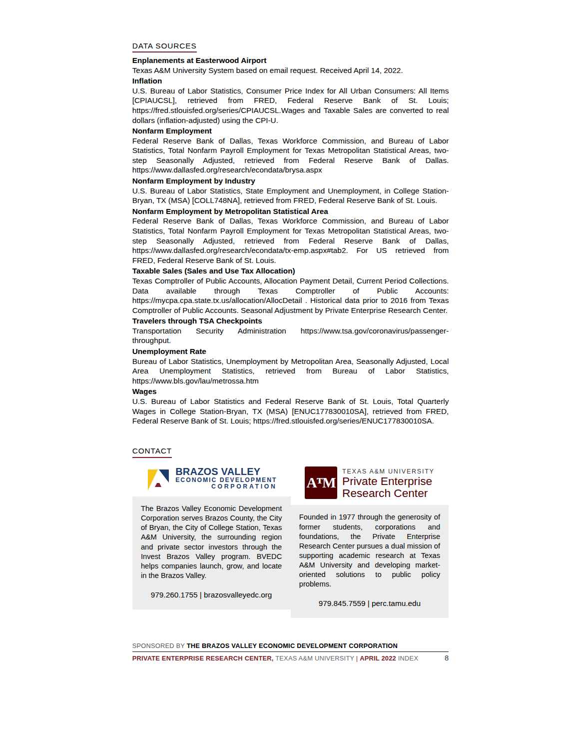DATA SOURCES
Enplanements at Easterwood Airport
Texas A&M University System based on email request. Received April 14, 2022.
Inflation
U.S. Bureau of Labor Statistics, Consumer Price Index for All Urban Consumers: All Items [CPIAUCSL], retrieved from FRED, Federal Reserve Bank of St. Louis; https://fred.stlouisfed.org/series/CPIAUCSL.Wages and Taxable Sales are converted to real dollars (inflation-adjusted) using the CPI-U.
Nonfarm Employment
Federal Reserve Bank of Dallas, Texas Workforce Commission, and Bureau of Labor Statistics, Total Nonfarm Payroll Employment for Texas Metropolitan Statistical Areas, two-step Seasonally Adjusted, retrieved from Federal Reserve Bank of Dallas. https://www.dallasfed.org/research/econdata/brysa.aspx
Nonfarm Employment by Industry
U.S. Bureau of Labor Statistics, State Employment and Unemployment, in College Station-Bryan, TX (MSA) [COLL748NA], retrieved from FRED, Federal Reserve Bank of St. Louis.
Nonfarm Employment by Metropolitan Statistical Area
Federal Reserve Bank of Dallas, Texas Workforce Commission, and Bureau of Labor Statistics, Total Nonfarm Payroll Employment for Texas Metropolitan Statistical Areas, two-step Seasonally Adjusted, retrieved from Federal Reserve Bank of Dallas, https://www.dallasfed.org/research/econdata/tx-emp.aspx#tab2. For US retrieved from FRED, Federal Reserve Bank of St. Louis.
Taxable Sales (Sales and Use Tax Allocation)
Texas Comptroller of Public Accounts, Allocation Payment Detail, Current Period Collections. Data available through Texas Comptroller of Public Accounts: https://mycpa.cpa.state.tx.us/allocation/AllocDetail . Historical data prior to 2016 from Texas Comptroller of Public Accounts. Seasonal Adjustment by Private Enterprise Research Center.
Travelers through TSA Checkpoints
Transportation Security Administration https://www.tsa.gov/coronavirus/passenger-throughput.
Unemployment Rate
Bureau of Labor Statistics, Unemployment by Metropolitan Area, Seasonally Adjusted, Local Area Unemployment Statistics, retrieved from Bureau of Labor Statistics, https://www.bls.gov/lau/metrossa.htm
Wages
U.S. Bureau of Labor Statistics and Federal Reserve Bank of St. Louis, Total Quarterly Wages in College Station-Bryan, TX (MSA) [ENUC177830010SA], retrieved from FRED, Federal Reserve Bank of St. Louis; https://fred.stlouisfed.org/series/ENUC177830010SA.
CONTACT
| BRAZOS VALLEY ECONOMIC DEVELOPMENT CORPORATION The Brazos Valley Economic Development Corporation serves Brazos County, the City of Bryan, the City of College Station, Texas A&M University, the surrounding region and private sector investors through the Invest Brazos Valley program. BVEDC helps companies launch, grow, and locate in the Brazos Valley. 979.260.1755 / brazosvalleyedc.org | AᵀM TEXAS A&M UNIVERSITY Private Enterprise Research Center Founded in 1977 through the generosity of former students, corporations and foundations, the Private Enterprise Research Center pursues a dual mission of supporting academic research at Texas A&M University and developing market-oriented solutions to public policy problems. 979.845.7559 / perc.tamu.edu |
SPONSORED BY THE BRAZOS VALLEY ECONOMIC DEVELOPMENT CORPORATION
PRIVATE ENTERPRISE RESEARCH CENTER, TEXAS A&M UNIVERSITY | APRIL 2022 INDEX
8